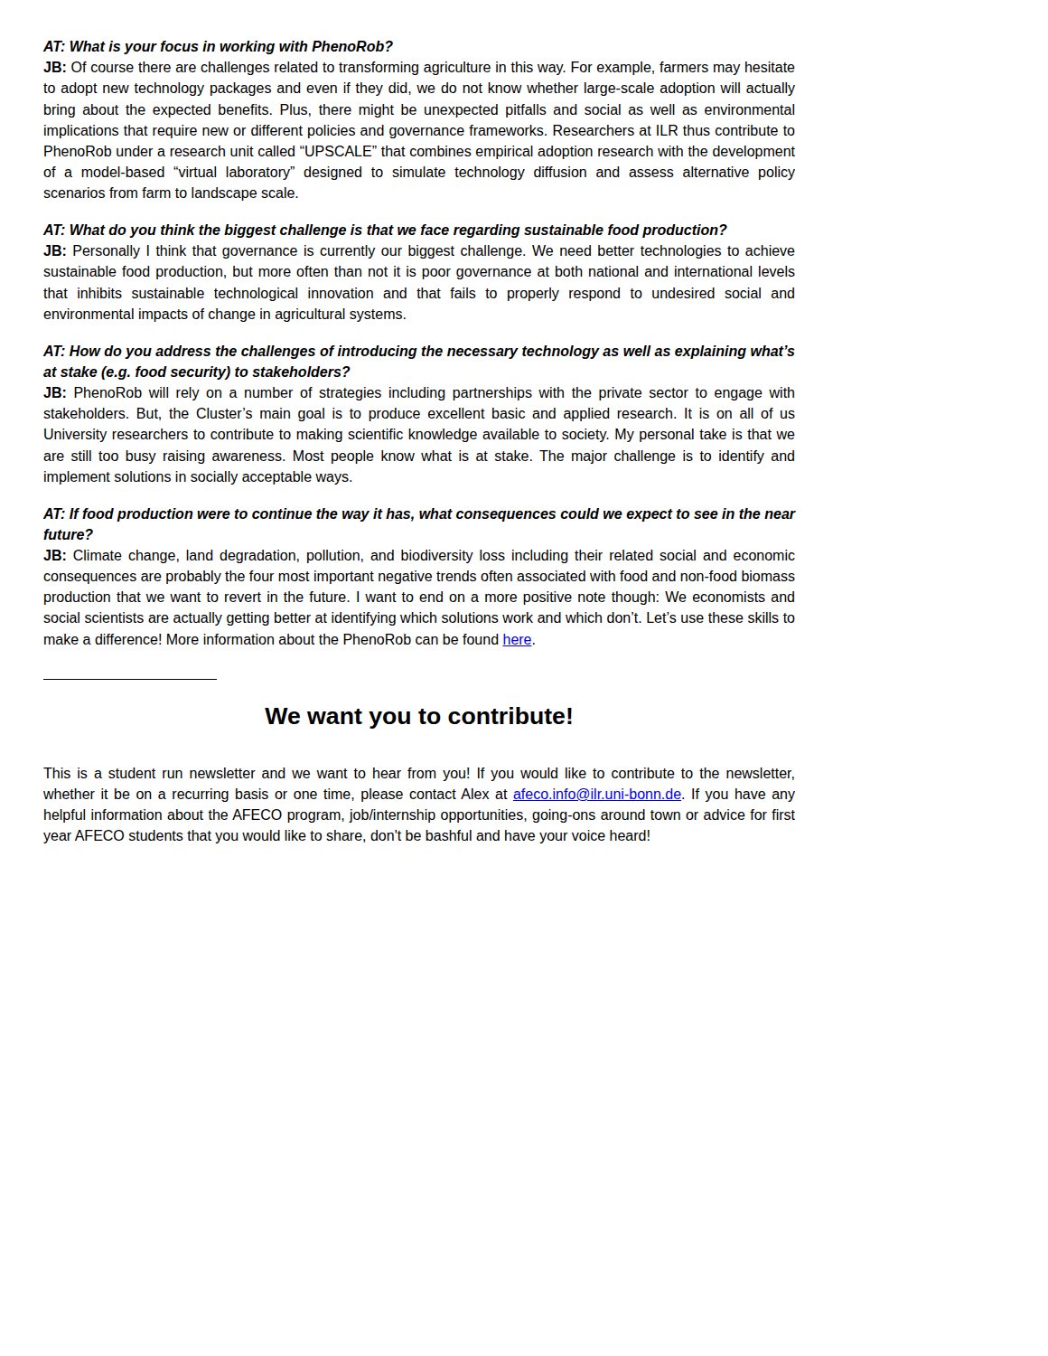AT: What is your focus in working with PhenoRob?
JB: Of course there are challenges related to transforming agriculture in this way. For example, farmers may hesitate to adopt new technology packages and even if they did, we do not know whether large-scale adoption will actually bring about the expected benefits. Plus, there might be unexpected pitfalls and social as well as environmental implications that require new or different policies and governance frameworks. Researchers at ILR thus contribute to PhenoRob under a research unit called “UPSCALE” that combines empirical adoption research with the development of a model-based “virtual laboratory” designed to simulate technology diffusion and assess alternative policy scenarios from farm to landscape scale.
AT: What do you think the biggest challenge is that we face regarding sustainable food production?
JB: Personally I think that governance is currently our biggest challenge. We need better technologies to achieve sustainable food production, but more often than not it is poor governance at both national and international levels that inhibits sustainable technological innovation and that fails to properly respond to undesired social and environmental impacts of change in agricultural systems.
AT: How do you address the challenges of introducing the necessary technology as well as explaining what’s at stake (e.g. food security) to stakeholders?
JB: PhenoRob will rely on a number of strategies including partnerships with the private sector to engage with stakeholders. But, the Cluster’s main goal is to produce excellent basic and applied research. It is on all of us University researchers to contribute to making scientific knowledge available to society. My personal take is that we are still too busy raising awareness. Most people know what is at stake. The major challenge is to identify and implement solutions in socially acceptable ways.
AT: If food production were to continue the way it has, what consequences could we expect to see in the near future?
JB: Climate change, land degradation, pollution, and biodiversity loss including their related social and economic consequences are probably the four most important negative trends often associated with food and non-food biomass production that we want to revert in the future. I want to end on a more positive note though: We economists and social scientists are actually getting better at identifying which solutions work and which don’t. Let’s use these skills to make a difference! More information about the PhenoRob can be found here.
We want you to contribute!
This is a student run newsletter and we want to hear from you! If you would like to contribute to the newsletter, whether it be on a recurring basis or one time, please contact Alex at afeco.info@ilr.uni-bonn.de. If you have any helpful information about the AFECO program, job/internship opportunities, going-ons around town or advice for first year AFECO students that you would like to share, don't be bashful and have your voice heard!